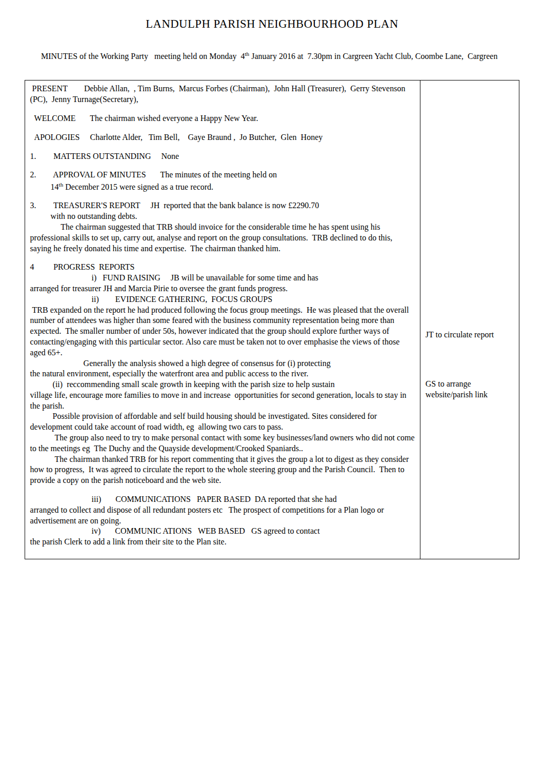LANDULPH PARISH NEIGHBOURHOOD PLAN
MINUTES of the Working Party meeting held on Monday 4th January 2016 at 7.30pm in Cargreen Yacht Club, Coombe Lane, Cargreen
| PRESENT Debbie Allan, , Tim Burns, Marcus Forbes (Chairman), John Hall (Treasurer), Gerry Stevenson (PC), Jenny Turnage(Secretary), WELCOME The chairman wished everyone a Happy New Year. APOLOGIES Charlotte Alder, Tim Bell, Gaye Braund , Jo Butcher, Glen Honey 1. MATTERS OUTSTANDING None 2. APPROVAL OF MINUTES The minutes of the meeting held on 14 th December 2015 were signed as a true record. 3. TREASURER'S REPORT JH reported that the bank balance is now £2290.70 with no outstanding debts. The chairman suggested that TRB should invoice for the considerable time he has spent using his professional skills to set up, carry out, analyse and report on the group consultations. TRB declined to do this, saying he freely donated his time and expertise. The chairman thanked him. 4 PROGRESS REPORTS i) FUND RAISING JB will be unavailable for some time and has arranged for treasurer JH and Marcia Pirie to oversee the grant funds progress. ii) EVIDENCE GATHERING, FOCUS GROUPS TRB expanded on the report he had produced following the focus group meetings. He was pleased that the overall number of attendees was higher than some feared with the business community representation being more than expected. The smaller number of under 50s, however indicated that the group should explore further ways of contacting/engaging with this particular sector. Also care must be taken not to over emphasise the views of those aged 65+. Generally the analysis showed a high degree of consensus for (i) protecting the natural environment, especially the waterfront area and public access to the river. (ii) reccommending small scale growth in keeping with the parish size to help sustain village life, encourage more families to move in and increase opportunities for second generation, locals to stay in the parish. Possible provision of affordable and self build housing should be investigated. Sites considered for development could take account of road width, eg allowing two cars to pass. The group also need to try to make personal contact with some key businesses/land owners who did not come to the meetings eg The Duchy and the Quayside development/Crooked Spaniards.. The chairman thanked TRB for his report commenting that it gives the group a lot to digest as they consider how to progress, It was agreed to circulate the report to the whole steering group and the Parish Council. Then to provide a copy on the parish noticeboard and the web site. iii) COMMUNICATIONS PAPER BASED DA reported that she had arranged to collect and dispose of all redundant posters etc The prospect of competitions for a Plan logo or advertisement are on going. iv) COMMUNIC ATIONS WEB BASED GS agreed to contact the parish Clerk to add a link from their site to the Plan site. | JT to circulate report GS to arrange website/parish link |